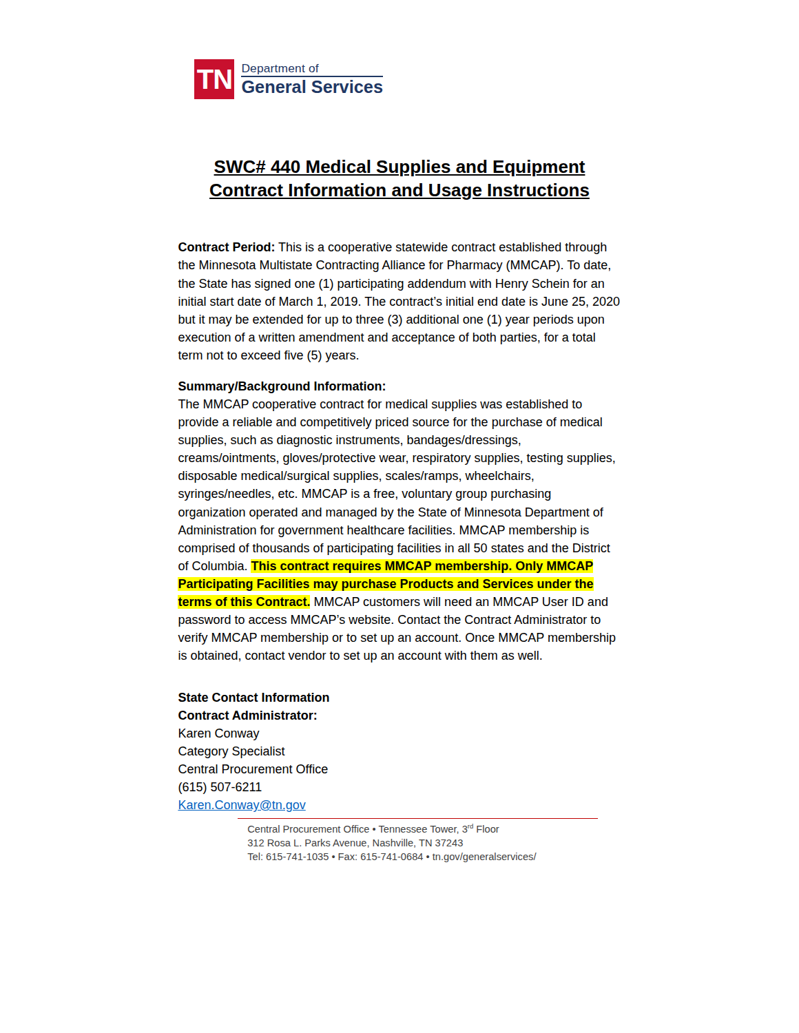TN
Department of
General Services
SWC# 440 Medical Supplies and Equipment Contract Information and Usage Instructions
Contract Period: This is a cooperative statewide contract established through the Minnesota Multistate Contracting Alliance for Pharmacy (MMCAP). To date, the State has signed one (1) participating addendum with Henry Schein for an initial start date of March 1, 2019. The contract’s initial end date is June 25, 2020 but it may be extended for up to three (3) additional one (1) year periods upon execution of a written amendment and acceptance of both parties, for a total term not to exceed five (5) years.
Summary/Background Information:
The MMCAP cooperative contract for medical supplies was established to provide a reliable and competitively priced source for the purchase of medical supplies, such as diagnostic instruments, bandages/dressings, creams/ointments, gloves/protective wear, respiratory supplies, testing supplies, disposable medical/surgical supplies, scales/ramps, wheelchairs, syringes/needles, etc. MMCAP is a free, voluntary group purchasing organization operated and managed by the State of Minnesota Department of Administration for government healthcare facilities. MMCAP membership is comprised of thousands of participating facilities in all 50 states and the District of Columbia. This contract requires MMCAP membership. Only MMCAP Participating Facilities may purchase Products and Services under the terms of this Contract. MMCAP customers will need an MMCAP User ID and password to access MMCAP’s website. Contact the Contract Administrator to verify MMCAP membership or to set up an account. Once MMCAP membership is obtained, contact vendor to set up an account with them as well.
State Contact Information
Contract Administrator:
Karen Conway
Category Specialist
Central Procurement Office
(615) 507-6211
Karen.Conway@tn.gov
Central Procurement Office • Tennessee Tower, 3rd Floor
312 Rosa L. Parks Avenue, Nashville, TN 37243
Tel: 615-741-1035 • Fax: 615-741-0684 • tn.gov/generalservices/